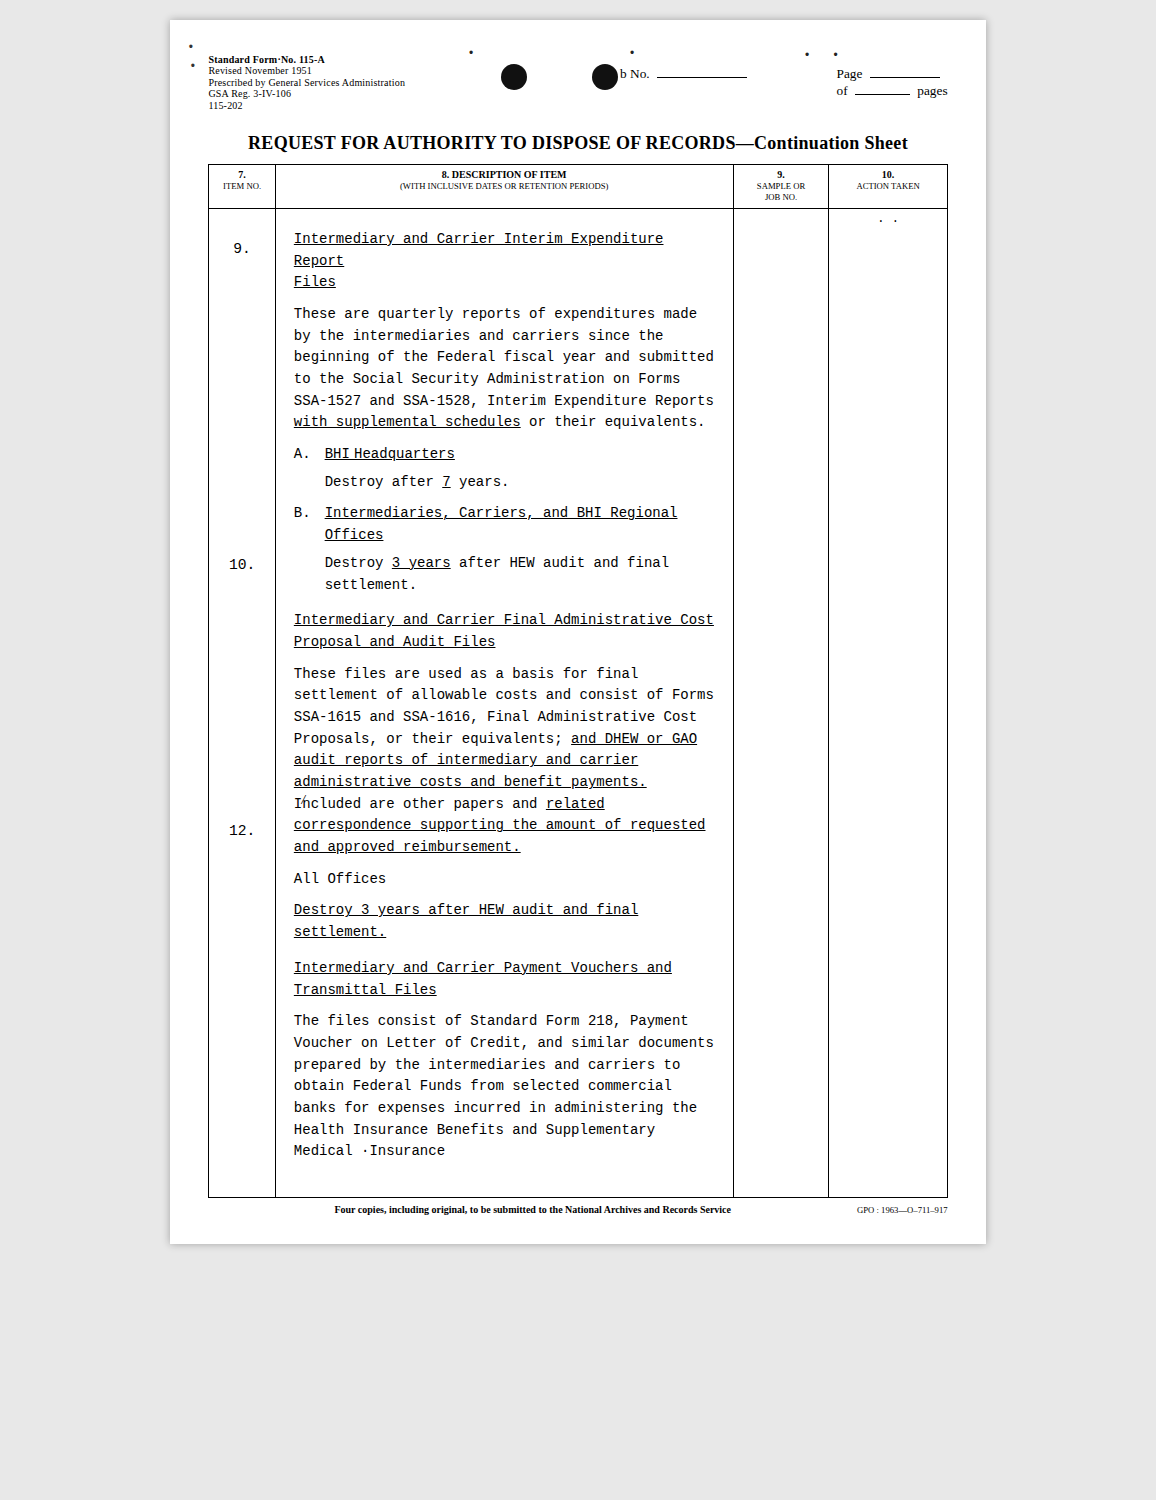•
•
••
••
Standard Form·No. 115-A
Revised November 1951
Prescribed by General Services Administration
GSA Reg. 3-IV-106
115-202
b No.
Page
of pages
REQUEST FOR AUTHORITY TO DISPOSE OF RECORDS—Continuation Sheet
| 7. ITEM NO. | 8. DESCRIPTION OF ITEM (WITH INCLUSIVE DATES OR RETENTION PERIODS) | 9. SAMPLE OR JOB NO. | 10. ACTION TAKEN |
| --- | --- | --- | --- |
| 9. 10. 12. | Intermediary and Carrier Interim Expenditure Report Files These are quarterly reports of expenditures made by the intermediaries and carriers since the beginning of the Federal fiscal year and submitted to the Social Security Administration on Forms SSA-1527 and SSA-1528, Interim Expenditure Reports with supplemental schedules or their equivalents. A. BHI Headquarters Destroy after 7 years. B. Intermediaries, Carriers, and BHI Regional Offices Destroy 3 years after HEW audit and final settlement. Intermediary and Carrier Final Administrative Cost Proposal and Audit Files These files are used as a basis for final settlement of allowable costs and consist of Forms SSA-1615 and SSA-1616, Final Administrative Cost Proposals, or their equivalents; and DHEW or GAO audit reports of intermediary and carrier administrative costs and benefit payments. Included are other papers and related correspondence supporting the amount of requested and approved reimbursement. All Offices Destroy 3 years after HEW audit and final settlement. Intermediary and Carrier Payment Vouchers and Transmittal Files The files consist of Standard Form 218, Payment Voucher on Letter of Credit, and similar documents prepared by the intermediaries and carriers to obtain Federal Funds from selected commercial banks for expenses incurred in administering the Health Insurance Benefits and Supplementary Medical ·Insurance | | · · |
⁄
Four copies, including original, to be submitted to the National Archives and Records Service
GPO : 1963—O–711–917